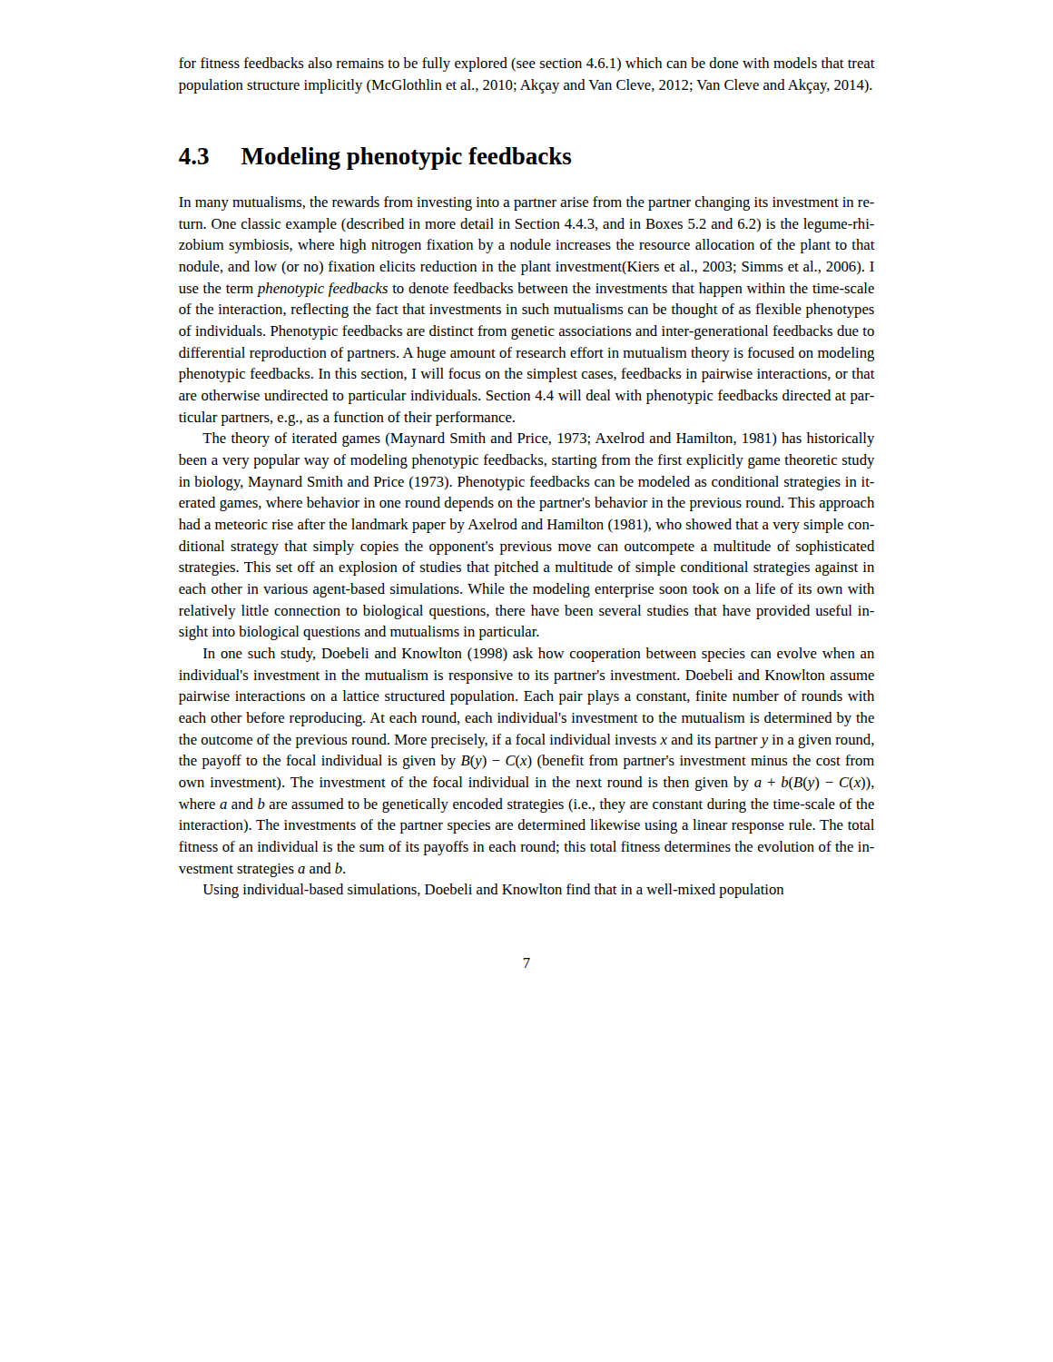for fitness feedbacks also remains to be fully explored (see section 4.6.1) which can be done with models that treat population structure implicitly (McGlothlin et al., 2010; Akçay and Van Cleve, 2012; Van Cleve and Akçay, 2014).
4.3 Modeling phenotypic feedbacks
In many mutualisms, the rewards from investing into a partner arise from the partner changing its investment in return. One classic example (described in more detail in Section 4.4.3, and in Boxes 5.2 and 6.2) is the legume-rhizobium symbiosis, where high nitrogen fixation by a nodule increases the resource allocation of the plant to that nodule, and low (or no) fixation elicits reduction in the plant investment(Kiers et al., 2003; Simms et al., 2006). I use the term phenotypic feedbacks to denote feedbacks between the investments that happen within the time-scale of the interaction, reflecting the fact that investments in such mutualisms can be thought of as flexible phenotypes of individuals. Phenotypic feedbacks are distinct from genetic associations and inter-generational feedbacks due to differential reproduction of partners. A huge amount of research effort in mutualism theory is focused on modeling phenotypic feedbacks. In this section, I will focus on the simplest cases, feedbacks in pairwise interactions, or that are otherwise undirected to particular individuals. Section 4.4 will deal with phenotypic feedbacks directed at particular partners, e.g., as a function of their performance.
The theory of iterated games (Maynard Smith and Price, 1973; Axelrod and Hamilton, 1981) has historically been a very popular way of modeling phenotypic feedbacks, starting from the first explicitly game theoretic study in biology, Maynard Smith and Price (1973). Phenotypic feedbacks can be modeled as conditional strategies in iterated games, where behavior in one round depends on the partner's behavior in the previous round. This approach had a meteoric rise after the landmark paper by Axelrod and Hamilton (1981), who showed that a very simple conditional strategy that simply copies the opponent's previous move can outcompete a multitude of sophisticated strategies. This set off an explosion of studies that pitched a multitude of simple conditional strategies against in each other in various agent-based simulations. While the modeling enterprise soon took on a life of its own with relatively little connection to biological questions, there have been several studies that have provided useful insight into biological questions and mutualisms in particular.
In one such study, Doebeli and Knowlton (1998) ask how cooperation between species can evolve when an individual's investment in the mutualism is responsive to its partner's investment. Doebeli and Knowlton assume pairwise interactions on a lattice structured population. Each pair plays a constant, finite number of rounds with each other before reproducing. At each round, each individual's investment to the mutualism is determined by the the outcome of the previous round. More precisely, if a focal individual invests x and its partner y in a given round, the payoff to the focal individual is given by B(y) − C(x) (benefit from partner's investment minus the cost from own investment). The investment of the focal individual in the next round is then given by a + b(B(y) − C(x)), where a and b are assumed to be genetically encoded strategies (i.e., they are constant during the time-scale of the interaction). The investments of the partner species are determined likewise using a linear response rule. The total fitness of an individual is the sum of its payoffs in each round; this total fitness determines the evolution of the investment strategies a and b.
Using individual-based simulations, Doebeli and Knowlton find that in a well-mixed population
7